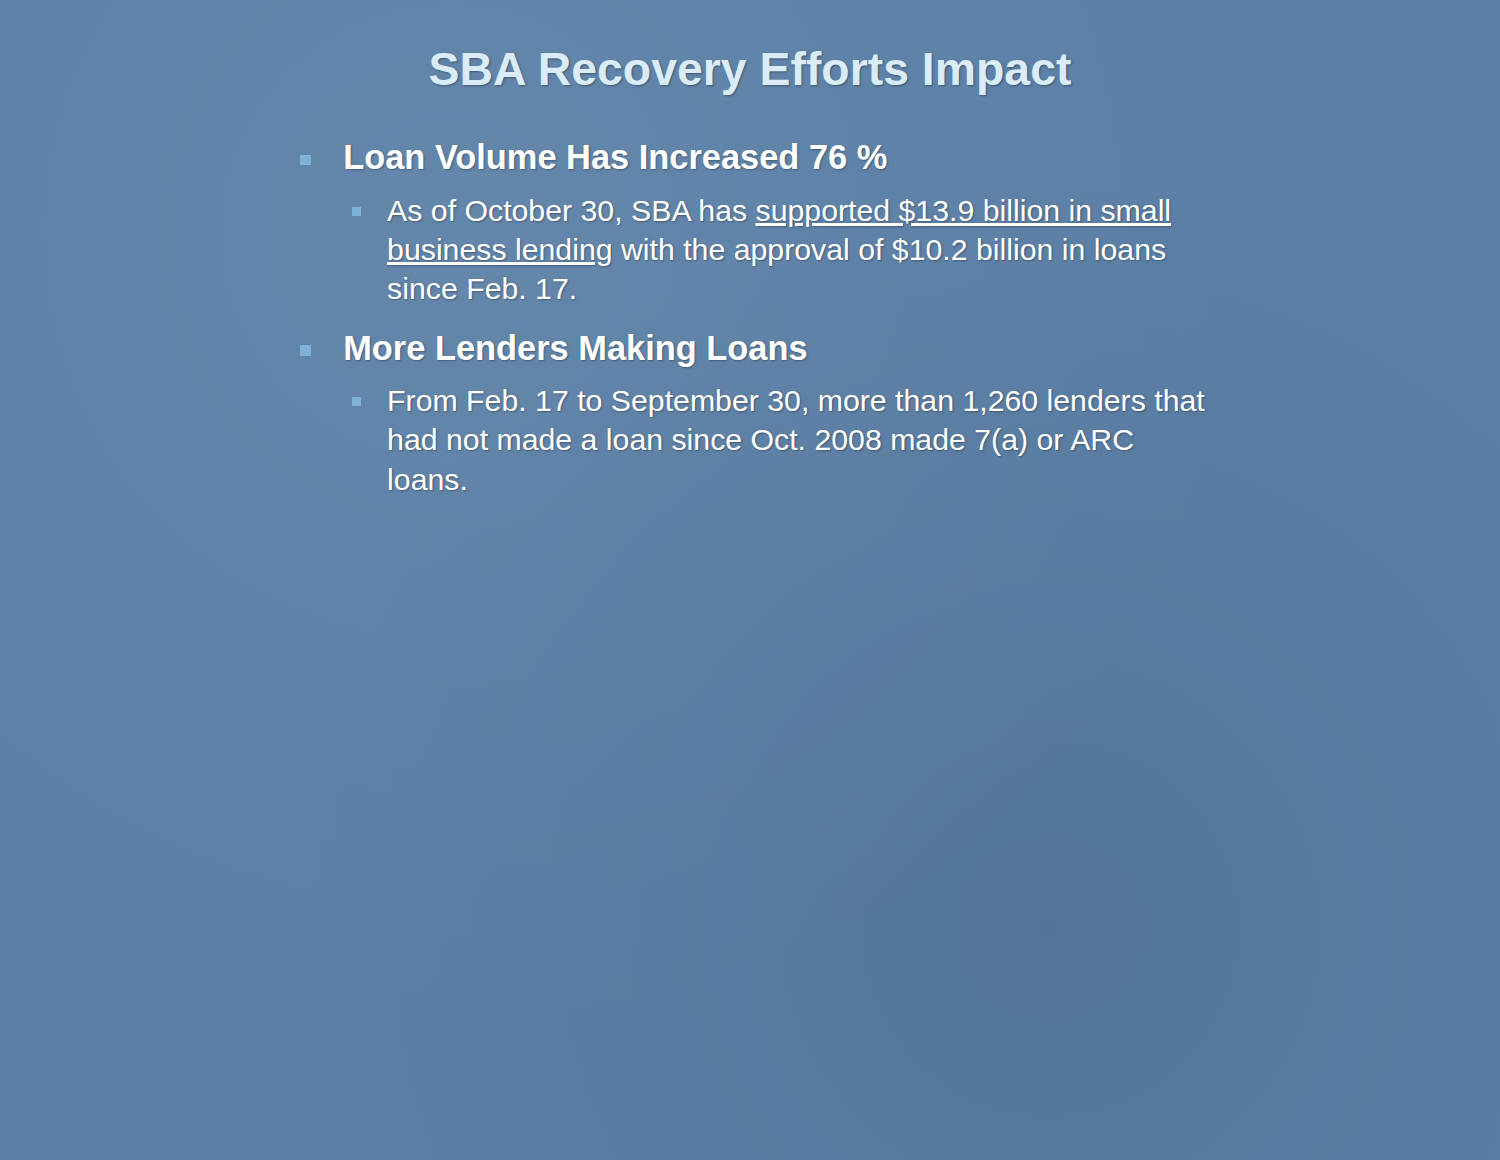SBA Recovery Efforts Impact
Loan Volume Has Increased 76 %
As of October 30, SBA has supported $13.9 billion in small business lending with the approval of $10.2 billion in loans since Feb. 17.
More Lenders Making Loans
From Feb. 17 to September 30, more than 1,260 lenders that had not made a loan since Oct. 2008 made 7(a) or ARC loans.